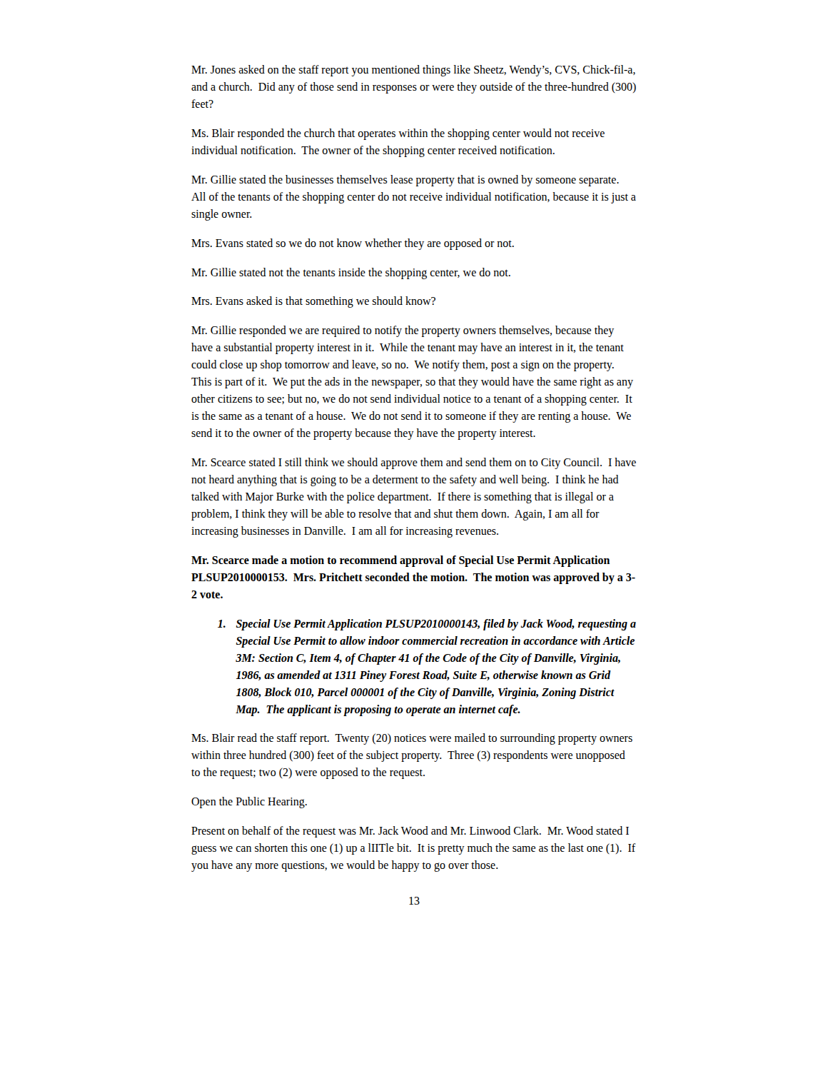Mr. Jones asked on the staff report you mentioned things like Sheetz, Wendy’s, CVS, Chick-fil-a, and a church. Did any of those send in responses or were they outside of the three-hundred (300) feet?
Ms. Blair responded the church that operates within the shopping center would not receive individual notification. The owner of the shopping center received notification.
Mr. Gillie stated the businesses themselves lease property that is owned by someone separate. All of the tenants of the shopping center do not receive individual notification, because it is just a single owner.
Mrs. Evans stated so we do not know whether they are opposed or not.
Mr. Gillie stated not the tenants inside the shopping center, we do not.
Mrs. Evans asked is that something we should know?
Mr. Gillie responded we are required to notify the property owners themselves, because they have a substantial property interest in it. While the tenant may have an interest in it, the tenant could close up shop tomorrow and leave, so no. We notify them, post a sign on the property. This is part of it. We put the ads in the newspaper, so that they would have the same right as any other citizens to see; but no, we do not send individual notice to a tenant of a shopping center. It is the same as a tenant of a house. We do not send it to someone if they are renting a house. We send it to the owner of the property because they have the property interest.
Mr. Scearce stated I still think we should approve them and send them on to City Council. I have not heard anything that is going to be a determent to the safety and well being. I think he had talked with Major Burke with the police department. If there is something that is illegal or a problem, I think they will be able to resolve that and shut them down. Again, I am all for increasing businesses in Danville. I am all for increasing revenues.
Mr. Scearce made a motion to recommend approval of Special Use Permit Application PLSUP2010000153. Mrs. Pritchett seconded the motion. The motion was approved by a 3-2 vote.
Special Use Permit Application PLSUP2010000143, filed by Jack Wood, requesting a Special Use Permit to allow indoor commercial recreation in accordance with Article 3M: Section C, Item 4, of Chapter 41 of the Code of the City of Danville, Virginia, 1986, as amended at 1311 Piney Forest Road, Suite E, otherwise known as Grid 1808, Block 010, Parcel 000001 of the City of Danville, Virginia, Zoning District Map. The applicant is proposing to operate an internet cafe.
Ms. Blair read the staff report. Twenty (20) notices were mailed to surrounding property owners within three hundred (300) feet of the subject property. Three (3) respondents were unopposed to the request; two (2) were opposed to the request.
Open the Public Hearing.
Present on behalf of the request was Mr. Jack Wood and Mr. Linwood Clark. Mr. Wood stated I guess we can shorten this one (1) up a lIITle bit. It is pretty much the same as the last one (1). If you have any more questions, we would be happy to go over those.
13